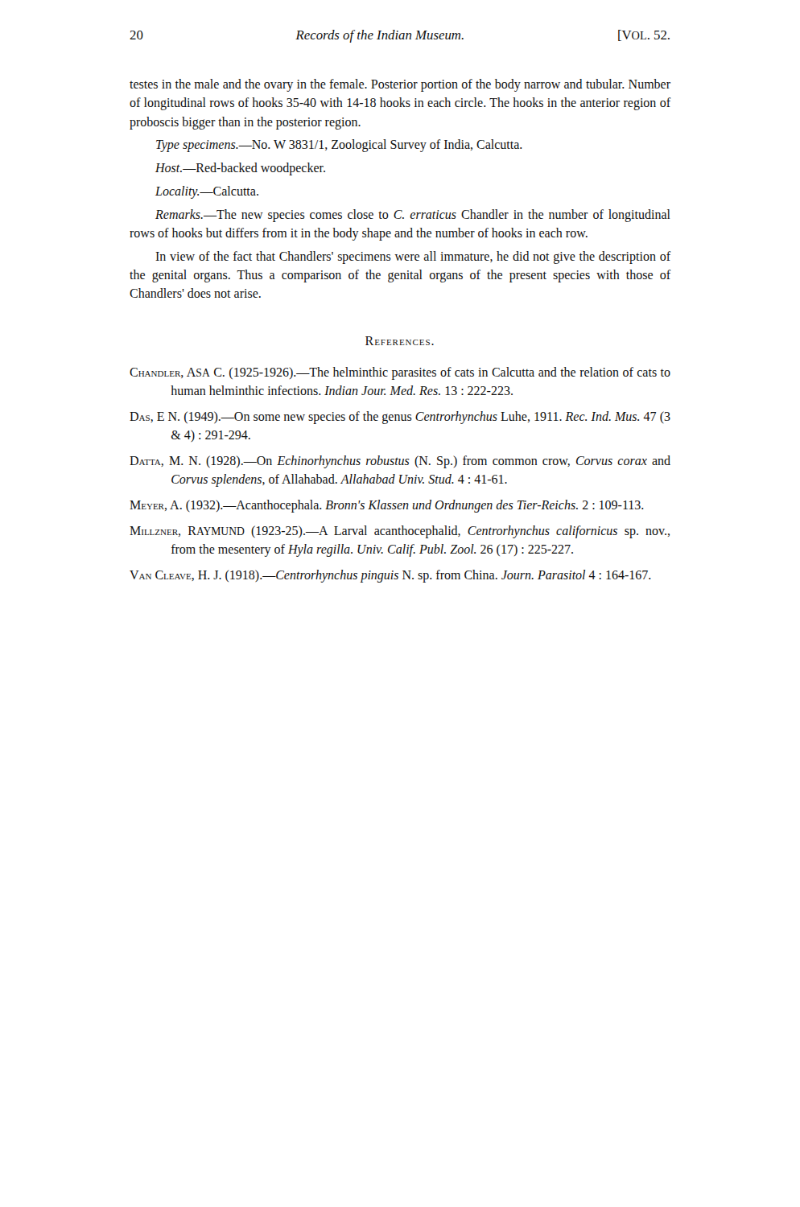20 Records of the Indian Museum. [VOL. 52.
testes in the male and the ovary in the female. Posterior portion of the body narrow and tubular. Number of longitudinal rows of hooks 35-40 with 14-18 hooks in each circle. The hooks in the anterior region of proboscis bigger than in the posterior region.
Type specimens.—No. W 3831/1, Zoological Survey of India, Calcutta.
Host.—Red-backed woodpecker.
Locality.—Calcutta.
Remarks.—The new species comes close to C. erraticus Chandler in the number of longitudinal rows of hooks but differs from it in the body shape and the number of hooks in each row.
In view of the fact that Chandlers' specimens were all immature, he did not give the description of the genital organs. Thus a comparison of the genital organs of the present species with those of Chandlers' does not arise.
References.
Chandler, ASA C. (1925-1926).—The helminthic parasites of cats in Calcutta and the relation of cats to human helminthic infections. Indian Jour. Med. Res. 13 : 222-223.
Das, E N. (1949).—On some new species of the genus Centrorhynchus Luhe, 1911. Rec. Ind. Mus. 47 (3 & 4) : 291-294.
Datta, M. N. (1928).—On Echinorhynchus robustus (N. Sp.) from common crow, Corvus corax and Corvus splendens, of Allahabad. Allahabad Univ. Stud. 4 : 41-61.
Meyer, A. (1932).—Acanthocephala. Bronn's Klassen und Ordnungen des Tier-Reichs. 2 : 109-113.
Millzner, RAYMUND (1923-25).—A Larval acanthocephalid, Centrorhynchus californicus sp. nov., from the mesentery of Hyla regilla. Univ. Calif. Publ. Zool. 26 (17) : 225-227.
Van Cleave, H. J. (1918).—Centrorhynchus pinguis N. sp. from China. Journ. Parasitol 4 : 164-167.